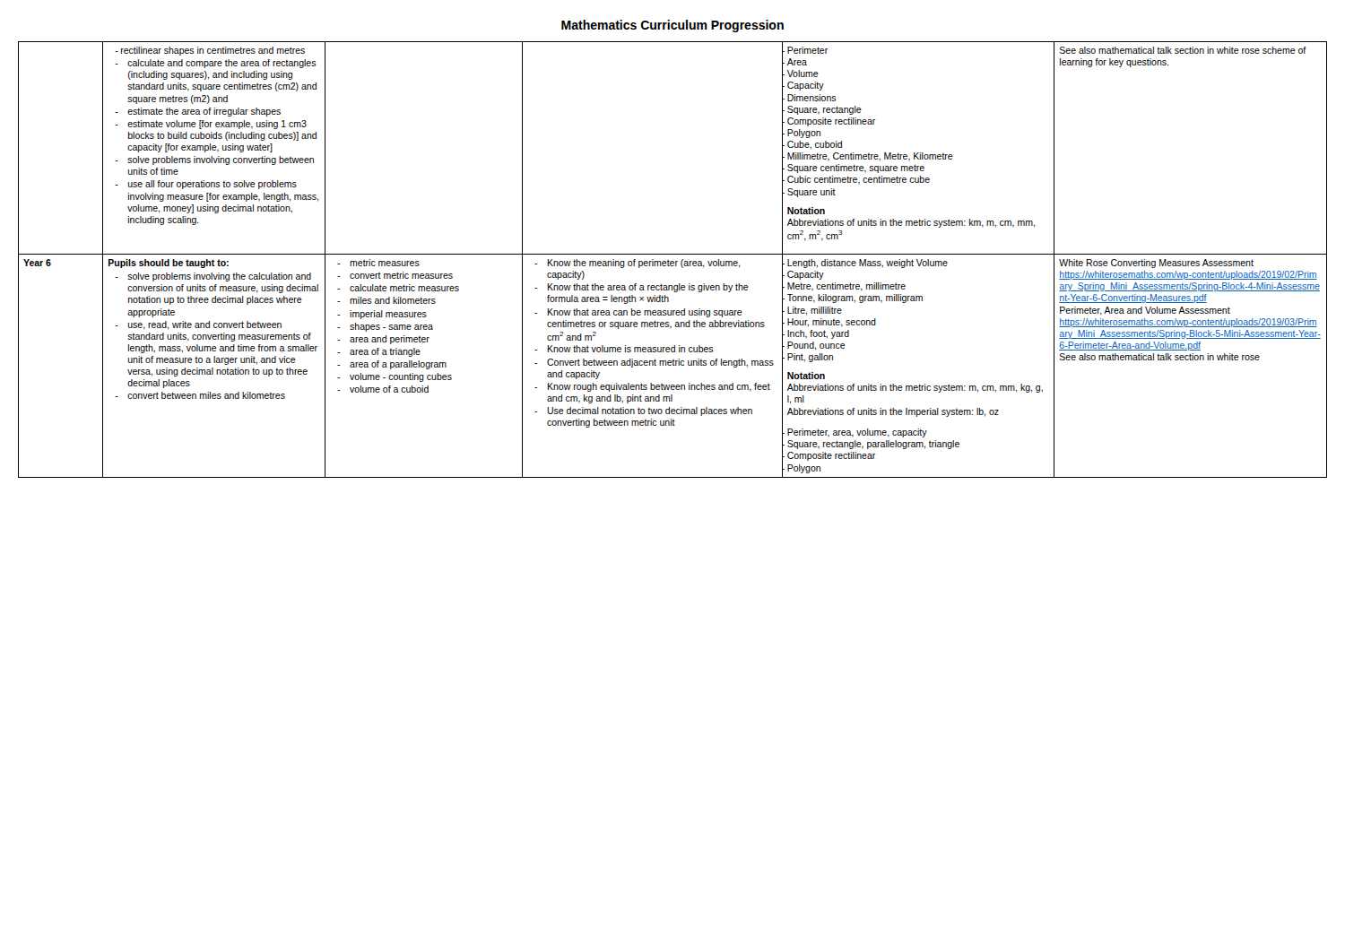Mathematics Curriculum Progression
| | rectilinear shapes in centimetres and metres calculate and compare the area of rectangles (including squares), and including using standard units, square centimetres (cm2) and square metres (m2) and estimate the area of irregular shapes estimate volume [for example, using 1 cm3 blocks to build cuboids (including cubes)] and capacity [for example, using water] solve problems involving converting between units of time use all four operations to solve problems involving measure [for example, length, mass, volume, money] using decimal notation, including scaling. | | | Perimeter Area Volume Capacity Dimensions Square, rectangle Composite rectilinear Polygon Cube, cuboid Millimetre, Centimetre, Metre, Kilometre Square centimetre, square metre Cubic centimetre, centimetre cube Square unit Notation Abbreviations of units in the metric system: km, m, cm, mm, cm 2 , m 2 , cm 3 | See also mathematical talk section in white rose scheme of learning for key questions. |
| Year 6 | Pupils should be taught to: solve problems involving the calculation and conversion of units of measure, using decimal notation up to three decimal places where appropriate use, read, write and convert between standard units, converting measurements of length, mass, volume and time from a smaller unit of measure to a larger unit, and vice versa, using decimal notation to up to three decimal places convert between miles and kilometres | metric measures convert metric measures calculate metric measures miles and kilometers imperial measures shapes - same area area and perimeter area of a triangle area of a parallelogram volume - counting cubes volume of a cuboid | Know the meaning of perimeter (area, volume, capacity) Know that the area of a rectangle is given by the formula area = length × width Know that area can be measured using square centimetres or square metres, and the abbreviations cm 2 and m 2 Know that volume is measured in cubes Convert between adjacent metric units of length, mass and capacity Know rough equivalents between inches and cm, feet and cm, kg and lb, pint and ml Use decimal notation to two decimal places when converting between metric unit | Length, distance Mass, weight Volume Capacity Metre, centimetre, millimetre Tonne, kilogram, gram, milligram Litre, millilitre Hour, minute, second Inch, foot, yard Pound, ounce Pint, gallon Notation Abbreviations of units in the metric system: m, cm, mm, kg, g, l, ml Abbreviations of units in the Imperial system: lb, oz Perimeter, area, volume, capacity Square, rectangle, parallelogram, triangle Composite rectilinear Polygon | White Rose Converting Measures Assessment https://whiterosemaths.com/wp-content/uploads/2019/02/Primary_Spring_Mini_Assessments/Spring-Block-4-Mini-Assessment-Year-6-Converting-Measures.pdf Perimeter, Area and Volume Assessment https://whiterosemaths.com/wp-content/uploads/2019/03/Primary_Mini_Assessments/Spring-Block-5-Mini-Assessment-Year-6-Perimeter-Area-and-Volume.pdf See also mathematical talk section in white rose |